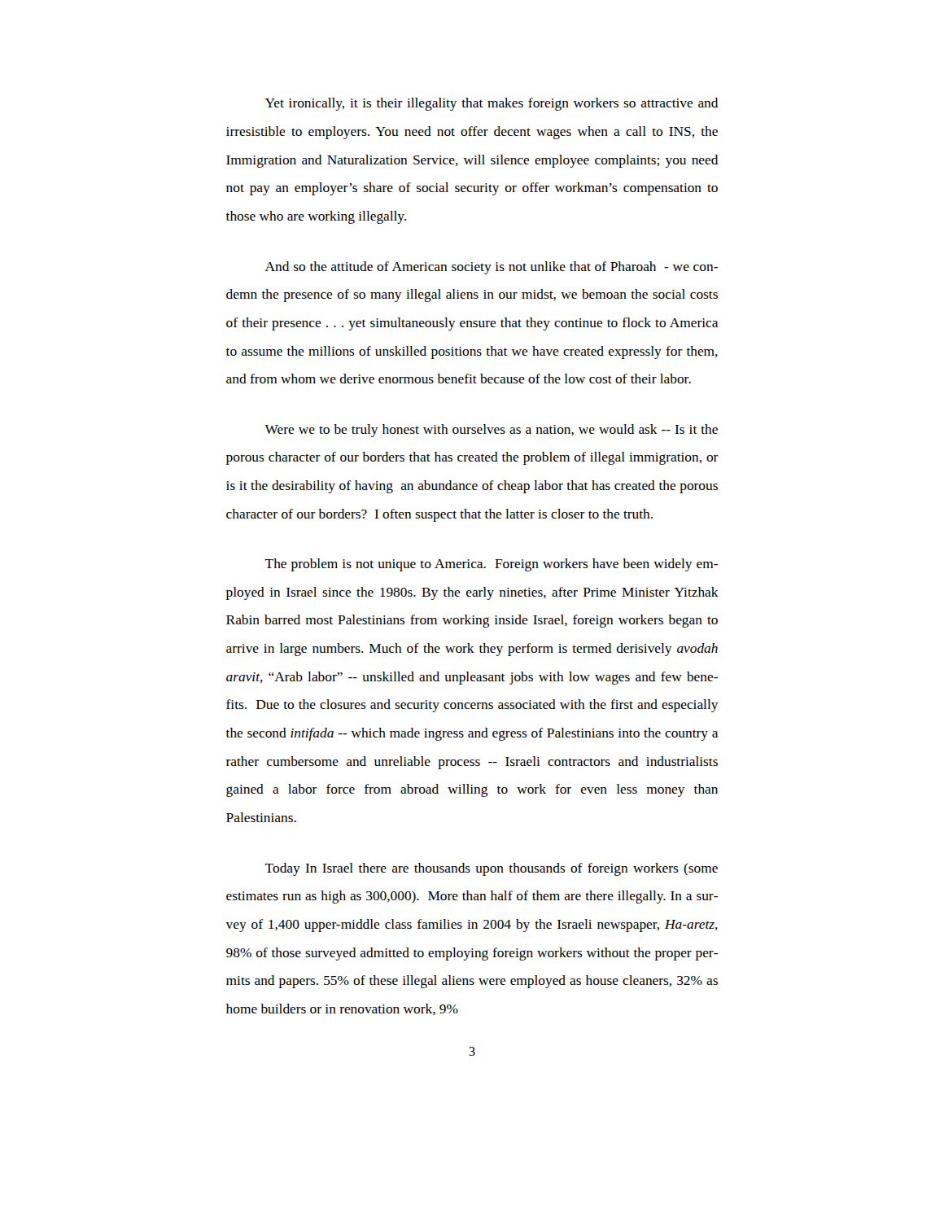Yet ironically, it is their illegality that makes foreign workers so attractive and irresistible to employers. You need not offer decent wages when a call to INS, the Immigration and Naturalization Service, will silence employee complaints; you need not pay an employer’s share of social security or offer workman’s compensation to those who are working illegally.
And so the attitude of American society is not unlike that of Pharoah - we condemn the presence of so many illegal aliens in our midst, we bemoan the social costs of their presence . . . yet simultaneously ensure that they continue to flock to America to assume the millions of unskilled positions that we have created expressly for them, and from whom we derive enormous benefit because of the low cost of their labor.
Were we to be truly honest with ourselves as a nation, we would ask -- Is it the porous character of our borders that has created the problem of illegal immigration, or is it the desirability of having an abundance of cheap labor that has created the porous character of our borders? I often suspect that the latter is closer to the truth.
The problem is not unique to America. Foreign workers have been widely employed in Israel since the 1980s. By the early nineties, after Prime Minister Yitzhak Rabin barred most Palestinians from working inside Israel, foreign workers began to arrive in large numbers. Much of the work they perform is termed derisively avodah aravit, “Arab labor” -- unskilled and unpleasant jobs with low wages and few benefits. Due to the closures and security concerns associated with the first and especially the second intifada -- which made ingress and egress of Palestinians into the country a rather cumbersome and unreliable process -- Israeli contractors and industrialists gained a labor force from abroad willing to work for even less money than Palestinians.
Today In Israel there are thousands upon thousands of foreign workers (some estimates run as high as 300,000). More than half of them are there illegally. In a survey of 1,400 upper-middle class families in 2004 by the Israeli newspaper, Ha-aretz, 98% of those surveyed admitted to employing foreign workers without the proper permits and papers. 55% of these illegal aliens were employed as house cleaners, 32% as home builders or in renovation work, 9%
3